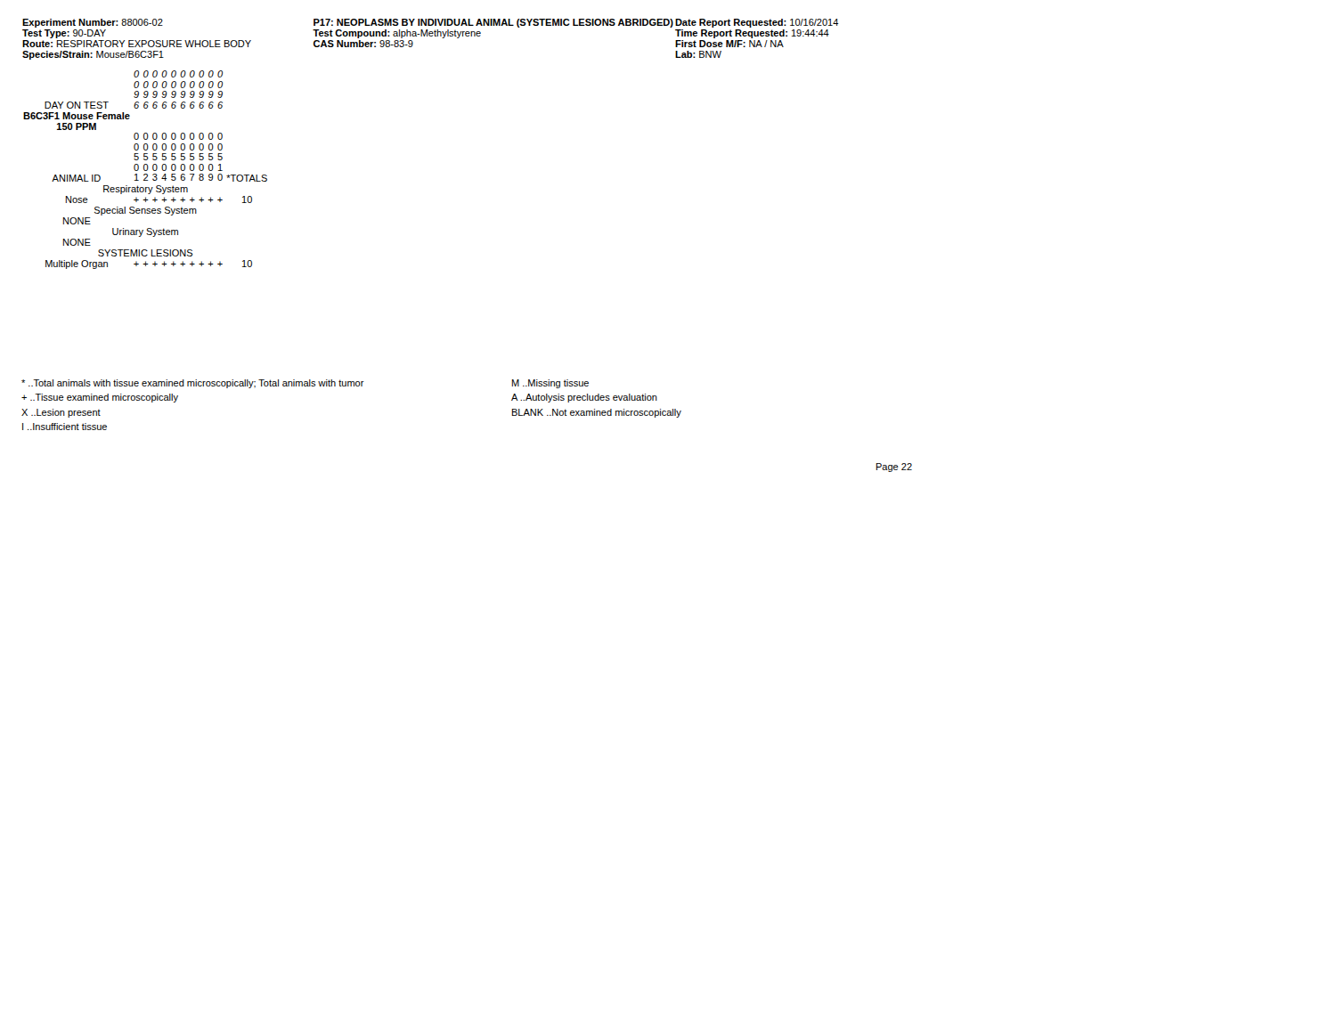| Experiment Number: 88006-02 Test Type: 90-DAY Route: RESPIRATORY EXPOSURE WHOLE BODY Species/Strain: Mouse/B6C3F1 | P17: NEOPLASMS BY INDIVIDUAL ANIMAL (SYSTEMIC LESIONS ABRIDGED) Test Compound: alpha-Methylstyrene CAS Number: 98-83-9 | Date Report Requested: 10/16/2014 Time Report Requested: 19:44:44 First Dose M/F: NA / NA Lab: BNW |
| DAY ON TEST | 0 0 9 6 | 0 0 9 6 | 0 0 9 6 | 0 0 9 6 | 0 0 9 6 | 0 0 9 6 | 0 0 9 6 | 0 0 9 6 | 0 0 9 6 | 0 0 9 6 | |
| B6C3F1 Mouse Female 150 PPM | |
| ANIMAL ID | 0 0 5 0 1 | 0 0 5 0 2 | 0 0 5 0 3 | 0 0 5 0 4 | 0 0 5 0 5 | 0 0 5 0 6 | 0 0 5 0 7 | 0 0 5 0 8 | 0 0 5 0 9 | 0 0 5 1 0 | *TOTALS |
| Respiratory System |
| Nose | + | + | + | + | + | + | + | + | + | + | 10 |
| Special Senses System |
| NONE | |
| Urinary System |
| NONE | |
| SYSTEMIC LESIONS |
| Multiple Organ | + | + | + | + | + | + | + | + | + | + | 10 |
M ..Missing tissue
A ..Autolysis precludes evaluation
BLANK ..Not examined microscopically
* ..Total animals with tissue examined microscopically; Total animals with tumor
+ ..Tissue examined microscopically
X ..Lesion present
I ..Insufficient tissue
Page 22